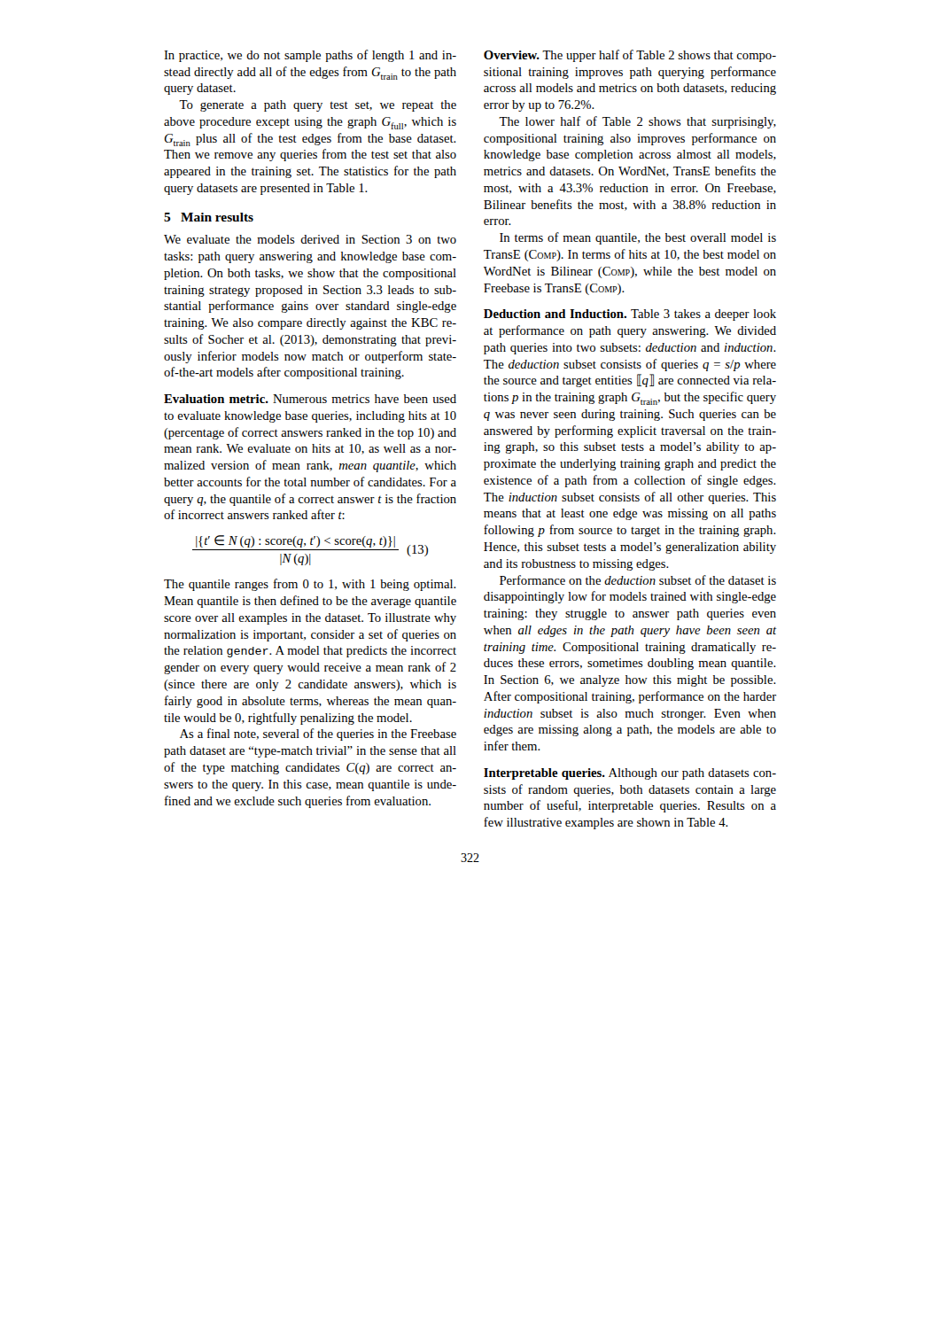In practice, we do not sample paths of length 1 and instead directly add all of the edges from Gtrain to the path query dataset.
To generate a path query test set, we repeat the above procedure except using the graph Gfull, which is Gtrain plus all of the test edges from the base dataset. Then we remove any queries from the test set that also appeared in the training set. The statistics for the path query datasets are presented in Table 1.
5 Main results
We evaluate the models derived in Section 3 on two tasks: path query answering and knowledge base completion. On both tasks, we show that the compositional training strategy proposed in Section 3.3 leads to substantial performance gains over standard single-edge training. We also compare directly against the KBC results of Socher et al. (2013), demonstrating that previously inferior models now match or outperform state-of-the-art models after compositional training.
Evaluation metric. Numerous metrics have been used to evaluate knowledge base queries, including hits at 10 (percentage of correct answers ranked in the top 10) and mean rank. We evaluate on hits at 10, as well as a normalized version of mean rank, mean quantile, which better accounts for the total number of candidates. For a query q, the quantile of a correct answer t is the fraction of incorrect answers ranked after t:
|{t′ ∈ N (q) : score(q, t′) < score(q, t)}| |N (q)| (13)
The quantile ranges from 0 to 1, with 1 being optimal. Mean quantile is then defined to be the average quantile score over all examples in the dataset. To illustrate why normalization is important, consider a set of queries on the relation gender. A model that predicts the incorrect gender on every query would receive a mean rank of 2 (since there are only 2 candidate answers), which is fairly good in absolute terms, whereas the mean quantile would be 0, rightfully penalizing the model.
As a final note, several of the queries in the Freebase path dataset are “type-match trivial” in the sense that all of the type matching candidates C(q) are correct answers to the query. In this case, mean quantile is undefined and we exclude such queries from evaluation.
Overview. The upper half of Table 2 shows that compositional training improves path querying performance across all models and metrics on both datasets, reducing error by up to 76.2%.
The lower half of Table 2 shows that surprisingly, compositional training also improves performance on knowledge base completion across almost all models, metrics and datasets. On WordNet, TransE benefits the most, with a 43.3% reduction in error. On Freebase, Bilinear benefits the most, with a 38.8% reduction in error.
In terms of mean quantile, the best overall model is TransE (Comp). In terms of hits at 10, the best model on WordNet is Bilinear (Comp), while the best model on Freebase is TransE (Comp).
Deduction and Induction. Table 3 takes a deeper look at performance on path query answering. We divided path queries into two subsets: deduction and induction. The deduction subset consists of queries q = s/p where the source and target entities ⟦q⟧ are connected via relations p in the training graph Gtrain, but the specific query q was never seen during training. Such queries can be answered by performing explicit traversal on the training graph, so this subset tests a model’s ability to approximate the underlying training graph and predict the existence of a path from a collection of single edges. The induction subset consists of all other queries. This means that at least one edge was missing on all paths following p from source to target in the training graph. Hence, this subset tests a model’s generalization ability and its robustness to missing edges.
Performance on the deduction subset of the dataset is disappointingly low for models trained with single-edge training: they struggle to answer path queries even when all edges in the path query have been seen at training time. Compositional training dramatically reduces these errors, sometimes doubling mean quantile. In Section 6, we analyze how this might be possible. After compositional training, performance on the harder induction subset is also much stronger. Even when edges are missing along a path, the models are able to infer them.
Interpretable queries. Although our path datasets consists of random queries, both datasets contain a large number of useful, interpretable queries. Results on a few illustrative examples are shown in Table 4.
322